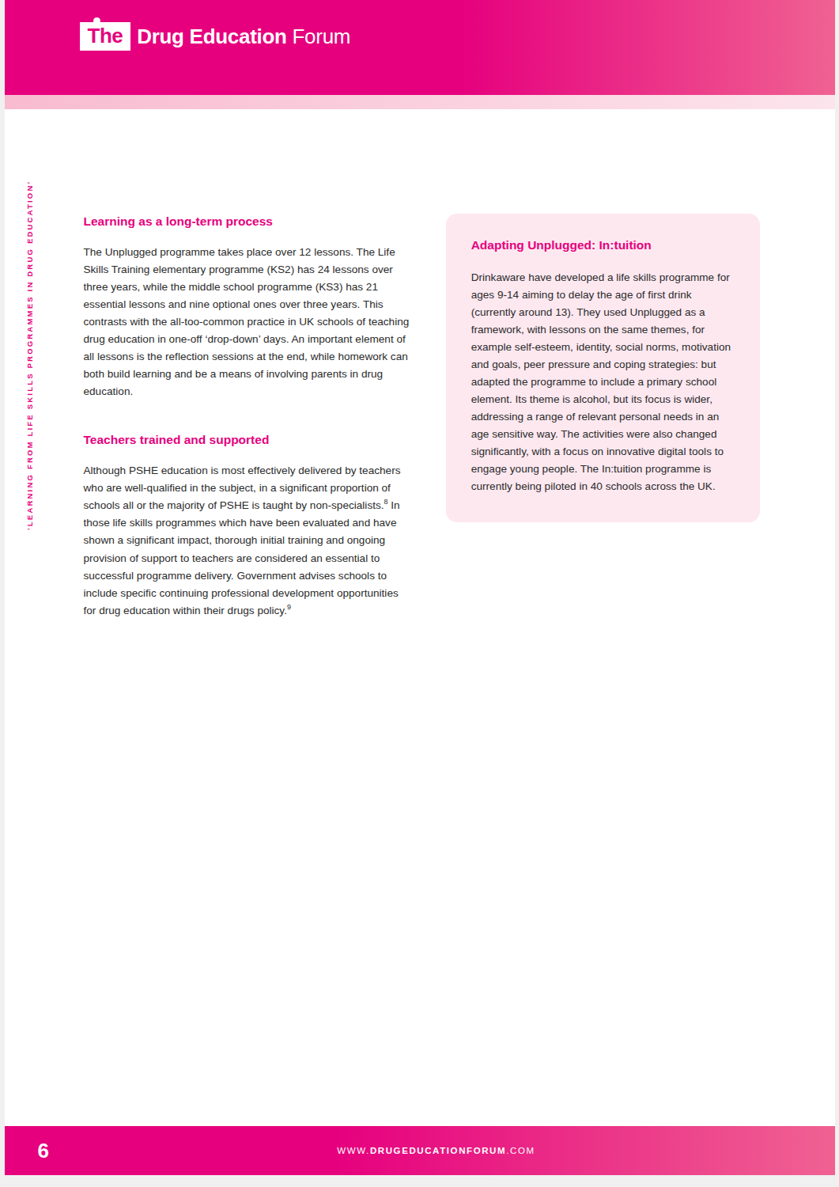The Drug Education Forum
‘Learning from life skills programmes in drug education’
Learning as a long-term process
The Unplugged programme takes place over 12 lessons. The Life Skills Training elementary programme (KS2) has 24 lessons over three years, while the middle school programme (KS3) has 21 essential lessons and nine optional ones over three years. This contrasts with the all-too-common practice in UK schools of teaching drug education in one-off ‘drop-down’ days. An important element of all lessons is the reflection sessions at the end, while homework can both build learning and be a means of involving parents in drug education.
Teachers trained and supported
Although PSHE education is most effectively delivered by teachers who are well-qualified in the subject, in a significant proportion of schools all or the majority of PSHE is taught by non-specialists.8 In those life skills programmes which have been evaluated and have shown a significant impact, thorough initial training and ongoing provision of support to teachers are considered an essential to successful programme delivery. Government advises schools to include specific continuing professional development opportunities for drug education within their drugs policy.9
Adapting Unplugged: In:tuition
Drinkaware have developed a life skills programme for ages 9-14 aiming to delay the age of first drink (currently around 13). They used Unplugged as a framework, with lessons on the same themes, for example self-esteem, identity, social norms, motivation and goals, peer pressure and coping strategies: but adapted the programme to include a primary school element. Its theme is alcohol, but its focus is wider, addressing a range of relevant personal needs in an age sensitive way. The activities were also changed significantly, with a focus on innovative digital tools to engage young people. The In:tuition programme is currently being piloted in 40 schools across the UK.
6
WWW.DRUGEDUCATIONFORUM.COM